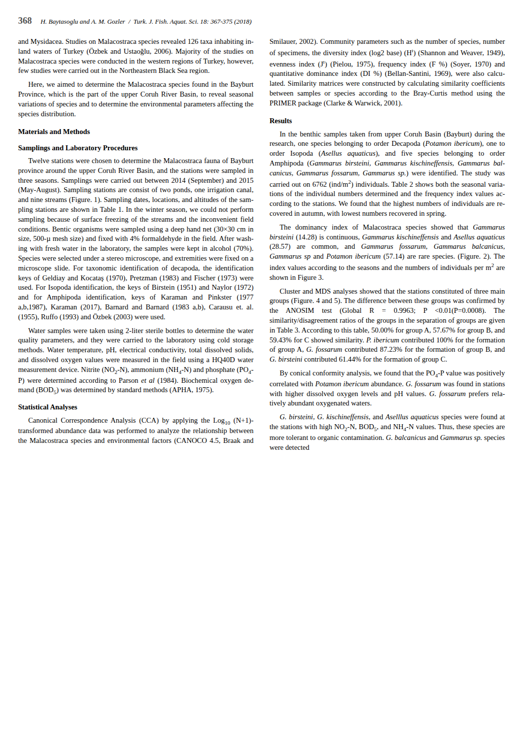368 H. Baytasoglu and A. M. Gozler / Turk. J. Fish. Aquat. Sci. 18: 367-375 (2018)
and Mysidacea. Studies on Malacostraca species revealed 126 taxa inhabiting inland waters of Turkey (Özbek and Ustaoğlu, 2006). Majority of the studies on Malacostraca species were conducted in the western regions of Turkey, however, few studies were carried out in the Northeastern Black Sea region.
Here, we aimed to determine the Malacostraca species found in the Bayburt Province, which is the part of the upper Coruh River Basin, to reveal seasonal variations of species and to determine the environmental parameters affecting the species distribution.
Materials and Methods
Samplings and Laboratory Procedures
Twelve stations were chosen to determine the Malacostraca fauna of Bayburt province around the upper Coruh River Basin, and the stations were sampled in three seasons. Samplings were carried out between 2014 (September) and 2015 (May-August). Sampling stations are consist of two ponds, one irrigation canal, and nine streams (Figure. 1). Sampling dates, locations, and altitudes of the sampling stations are shown in Table 1. In the winter season, we could not perform sampling because of surface freezing of the streams and the inconvenient field conditions. Bentic organisms were sampled using a deep hand net (30×30 cm in size, 500-µ mesh size) and fixed with 4% formaldehyde in the field. After washing with fresh water in the laboratory, the samples were kept in alcohol (70%). Species were selected under a stereo microscope, and extremities were fixed on a microscope slide. For taxonomic identification of decapoda, the identification keys of Geldiay and Kocataş (1970), Pretzman (1983) and Fischer (1973) were used. For Isopoda identification, the keys of Birstein (1951) and Naylor (1972) and for Amphipoda identification, keys of Karaman and Pinkster (1977 a,b,1987), Karaman (2017), Barnard and Barnard (1983 a,b), Carausu et. al. (1955), Ruffo (1993) and Özbek (2003) were used.
Water samples were taken using 2-liter sterile bottles to determine the water quality parameters, and they were carried to the laboratory using cold storage methods. Water temperature, pH, electrical conductivity, total dissolved solids, and dissolved oxygen values were measured in the field using a HQ40D water measurement device. Nitrite (NO2-N), ammonium (NH4-N) and phosphate (PO4-P) were determined according to Parson et al (1984). Biochemical oxygen demand (BOD5) was determined by standard methods (APHA, 1975).
Statistical Analyses
Canonical Correspondence Analysis (CCA) by applying the Log10 (N+1)-transformed abundance data was performed to analyze the relationship between the Malacostraca species and environmental factors (CANOCO 4.5, Braak and Smilauer, 2002). Community parameters such as the number of species, number of specimens, the diversity index (log2 base) (Hı) (Shannon and Weaver, 1949), evenness index (Jı) (Pielou, 1975), frequency index (F %) (Soyer, 1970) and quantitative dominance index (DI %) (Bellan-Santini, 1969), were also calculated. Similarity matrices were constructed by calculating similarity coefficients between samples or species according to the Bray-Curtis method using the PRIMER package (Clarke & Warwick, 2001).
Results
In the benthic samples taken from upper Coruh Basin (Bayburt) during the research, one species belonging to order Decapoda (Potamon ibericum), one to order Isopoda (Asellus aquaticus), and five species belonging to order Amphipoda (Gammarus birsteini, Gammarus kischineffensis, Gammarus balcanicus, Gammarus fossarum, Gammarus sp.) were identified. The study was carried out on 6762 (ind/m2) individuals. Table 2 shows both the seasonal variations of the individual numbers determined and the frequency index values according to the stations. We found that the highest numbers of individuals are recovered in autumn, with lowest numbers recovered in spring.
The dominancy index of Malacostraca species showed that Gammarus birsteini (14.28) is continuous, Gammarus kischineffensis and Asellus aquaticus (28.57) are common, and Gammarus fossarum, Gammarus balcanicus, Gammarus sp and Potamon ibericum (57.14) are rare species. (Figure. 2). The index values according to the seasons and the numbers of individuals per m2 are shown in Figure 3.
Cluster and MDS analyses showed that the stations constituted of three main groups (Figure. 4 and 5). The difference between these groups was confirmed by the ANOSIM test (Global R = 0.9963; P <0.01(P=0.0008). The similarity/disagreement ratios of the groups in the separation of groups are given in Table 3. According to this table, 50.00% for group A, 57.67% for group B, and 59.43% for C showed similarity. P. ibericum contributed 100% for the formation of group A, G. fossarum contributed 87.23% for the formation of group B, and G. birsteini contributed 61.44% for the formation of group C.
By conical conformity analysis, we found that the PO4-P value was positively correlated with Potamon ibericum abundance. G. fossarum was found in stations with higher dissolved oxygen levels and pH values. G. fossarum prefers relatively abundant oxygenated waters.
G. birsteini, G. kischineffensis, and Aselllus aquaticus species were found at the stations with high NO2-N, BOD5, and NH4-N values. Thus, these species are more tolerant to organic contamination. G. balcanicus and Gammarus sp. species were detected